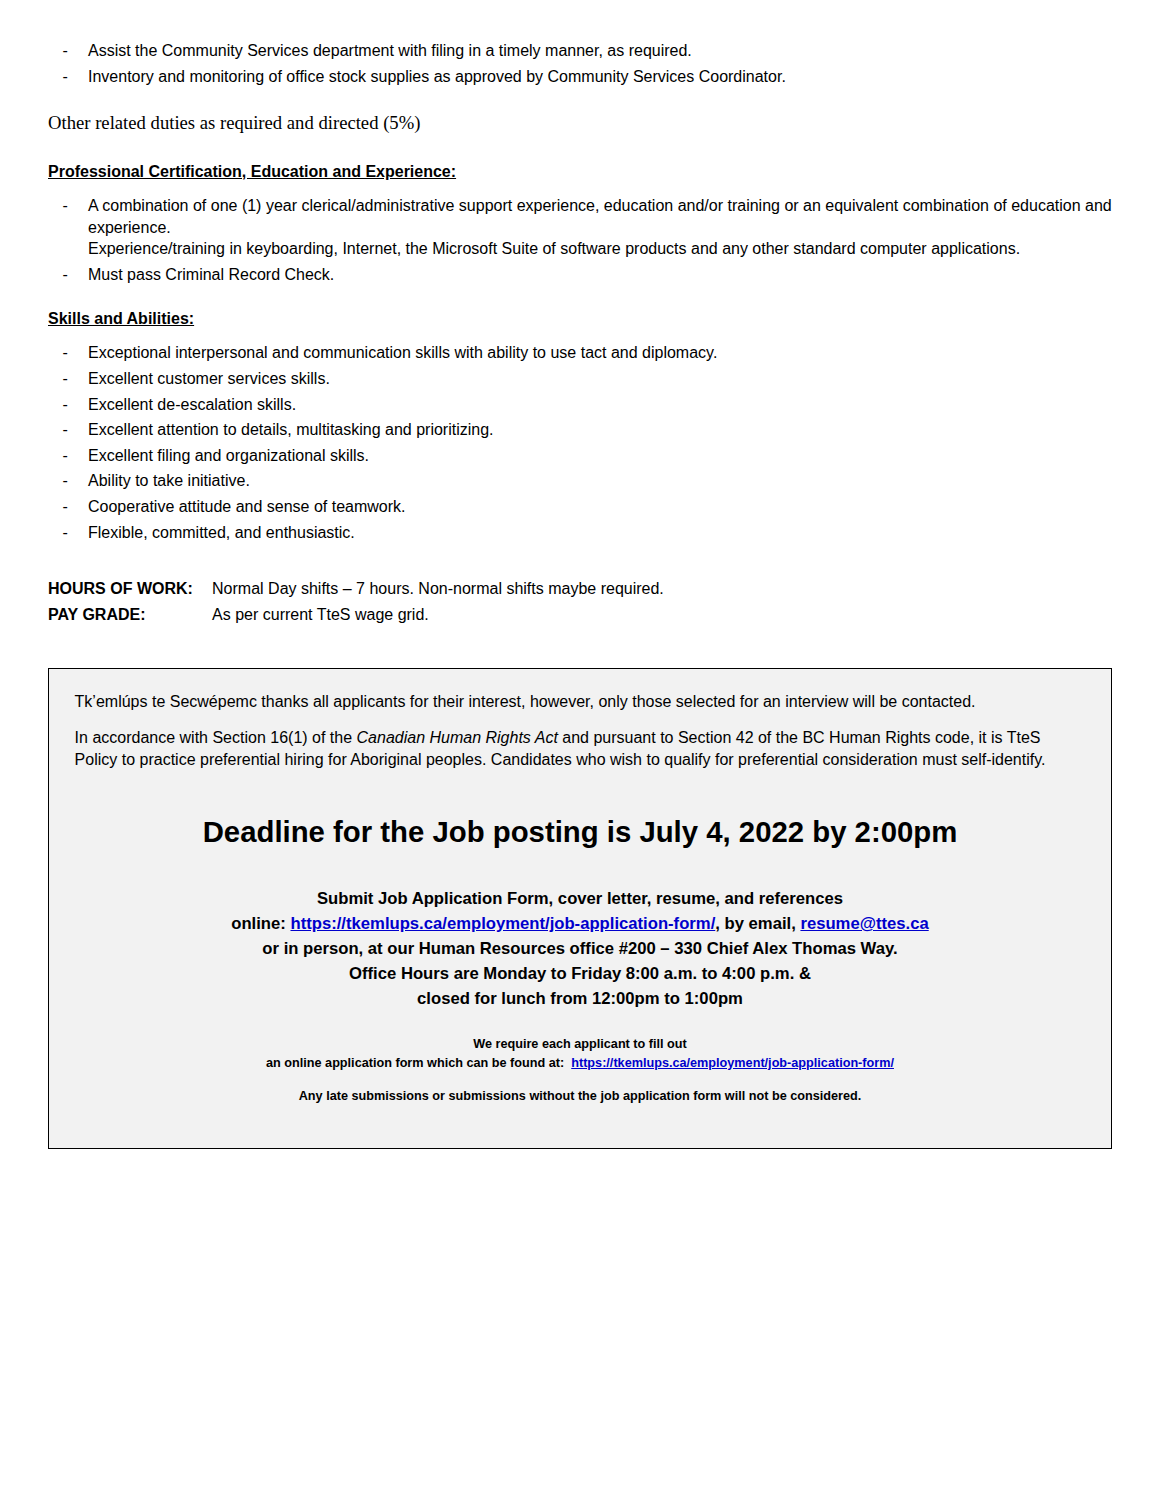Assist the Community Services department with filing in a timely manner, as required.
Inventory and monitoring of office stock supplies as approved by Community Services Coordinator.
Other related duties as required and directed (5%)
Professional Certification, Education and Experience:
A combination of one (1) year clerical/administrative support experience, education and/or training or an equivalent combination of education and experience.
Experience/training in keyboarding, Internet, the Microsoft Suite of software products and any other standard computer applications.
Must pass Criminal Record Check.
Skills and Abilities:
Exceptional interpersonal and communication skills with ability to use tact and diplomacy.
Excellent customer services skills.
Excellent de-escalation skills.
Excellent attention to details, multitasking and prioritizing.
Excellent filing and organizational skills.
Ability to take initiative.
Cooperative attitude and sense of teamwork.
Flexible, committed, and enthusiastic.
| HOURS OF WORK: | Normal Day shifts – 7 hours. Non-normal shifts maybe required. |
| PAY GRADE: | As per current TteS wage grid. |
Tk’emlúps te Secwépemc thanks all applicants for their interest, however, only those selected for an interview will be contacted.
In accordance with Section 16(1) of the Canadian Human Rights Act and pursuant to Section 42 of the BC Human Rights code, it is TteS Policy to practice preferential hiring for Aboriginal peoples. Candidates who wish to qualify for preferential consideration must self-identify.
Deadline for the Job posting is July 4, 2022 by 2:00pm
Submit Job Application Form, cover letter, resume, and references
online: https://tkemlups.ca/employment/job-application-form/, by email, resume@ttes.ca
or in person, at our Human Resources office #200 – 330 Chief Alex Thomas Way.
Office Hours are Monday to Friday 8:00 a.m. to 4:00 p.m. &
closed for lunch from 12:00pm to 1:00pm
We require each applicant to fill out
an online application form which can be found at: https://tkemlups.ca/employment/job-application-form/
Any late submissions or submissions without the job application form will not be considered.